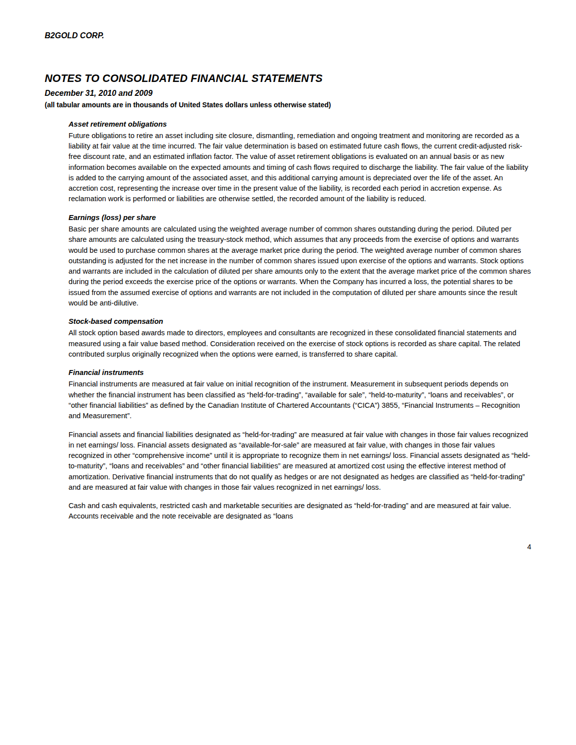B2GOLD CORP.
NOTES TO CONSOLIDATED FINANCIAL STATEMENTS
December 31, 2010 and 2009
(all tabular amounts are in thousands of United States dollars unless otherwise stated)
Asset retirement obligations
Future obligations to retire an asset including site closure, dismantling, remediation and ongoing treatment and monitoring are recorded as a liability at fair value at the time incurred. The fair value determination is based on estimated future cash flows, the current credit-adjusted risk-free discount rate, and an estimated inflation factor. The value of asset retirement obligations is evaluated on an annual basis or as new information becomes available on the expected amounts and timing of cash flows required to discharge the liability. The fair value of the liability is added to the carrying amount of the associated asset, and this additional carrying amount is depreciated over the life of the asset. An accretion cost, representing the increase over time in the present value of the liability, is recorded each period in accretion expense. As reclamation work is performed or liabilities are otherwise settled, the recorded amount of the liability is reduced.
Earnings (loss) per share
Basic per share amounts are calculated using the weighted average number of common shares outstanding during the period. Diluted per share amounts are calculated using the treasury-stock method, which assumes that any proceeds from the exercise of options and warrants would be used to purchase common shares at the average market price during the period. The weighted average number of common shares outstanding is adjusted for the net increase in the number of common shares issued upon exercise of the options and warrants. Stock options and warrants are included in the calculation of diluted per share amounts only to the extent that the average market price of the common shares during the period exceeds the exercise price of the options or warrants. When the Company has incurred a loss, the potential shares to be issued from the assumed exercise of options and warrants are not included in the computation of diluted per share amounts since the result would be anti-dilutive.
Stock-based compensation
All stock option based awards made to directors, employees and consultants are recognized in these consolidated financial statements and measured using a fair value based method. Consideration received on the exercise of stock options is recorded as share capital. The related contributed surplus originally recognized when the options were earned, is transferred to share capital.
Financial instruments
Financial instruments are measured at fair value on initial recognition of the instrument. Measurement in subsequent periods depends on whether the financial instrument has been classified as “held-for-trading”, “available for sale”, “held-to-maturity”, “loans and receivables”, or “other financial liabilities” as defined by the Canadian Institute of Chartered Accountants (“CICA”) 3855, “Financial Instruments – Recognition and Measurement”.
Financial assets and financial liabilities designated as “held-for-trading” are measured at fair value with changes in those fair values recognized in net earnings/ loss. Financial assets designated as “available-for-sale” are measured at fair value, with changes in those fair values recognized in other “comprehensive income” until it is appropriate to recognize them in net earnings/ loss. Financial assets designated as “held-to-maturity”, “loans and receivables” and “other financial liabilities” are measured at amortized cost using the effective interest method of amortization. Derivative financial instruments that do not qualify as hedges or are not designated as hedges are classified as “held-for-trading” and are measured at fair value with changes in those fair values recognized in net earnings/ loss.
Cash and cash equivalents, restricted cash and marketable securities are designated as “held-for-trading” and are measured at fair value. Accounts receivable and the note receivable are designated as “loans
4